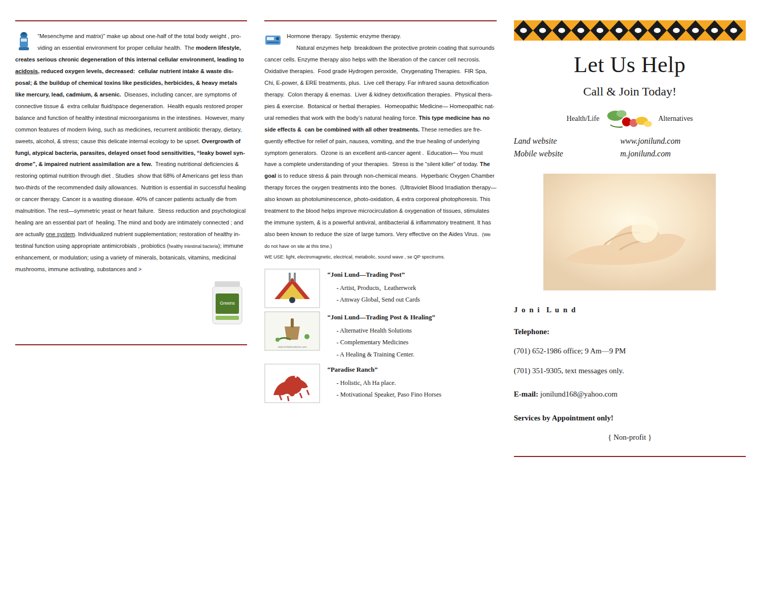“Mesenchyme and matrix)” make up about one-half of the total body weight , providing an essential environment for proper cellular health. The modern lifestyle, creates serious chronic degeneration of this internal cellular environment, leading to acidosis, reduced oxygen levels, decreased: cellular nutrient intake & waste disposal; & the buildup of chemical toxins like pesticides, herbicides, & heavy metals like mercury, lead, cadmium, & arsenic. Diseases, including cancer, are symptoms of connective tissue & extra cellular fluid/space degeneration. Health equals restored proper balance and function of healthy intestinal microorganisms in the intestines. However, many common features of modern living, such as medicines, recurrent antibiotic therapy, dietary, sweets, alcohol, & stress; cause this delicate internal ecology to be upset. Overgrowth of fungi, atypical bacteria, parasites, delayed onset food sensitivities, “leaky bowel syndrome”, & impaired nutrient assimilation are a few. Treating nutritional deficiencies & restoring optimal nutrition through diet . Studies show that 68% of Americans get less than two-thirds of the recommended daily allowances. Nutrition is essential in successful healing or cancer therapy. Cancer is a wasting disease. 40% of cancer patients actually die from malnutrition. The rest—symmetric yeast or heart failure. Stress reduction and psychological healing are an essential part of healing. The mind and body are intimately connected ; and are actually one system. Individualized nutrient supplementation; restoration of healthy intestinal function using appropriate antimicrobials , probiotics (healthy intestinal bacteria); immune enhancement, or modulation; using a variety of minerals, botanicals, vitamins, medicinal mushrooms, immune activating, substances and >
Greens
Hormone therapy. Systemic enzyme therapy.
Natural enzymes help breakdown the protective protein coating that surrounds cancer cells. Enzyme therapy also helps with the liberation of the cancer cell necrosis. Oxidative therapies. Food grade Hydrogen peroxide, Oxygenating Therapies. FIR Spa, Chi, E-power, & ERE treatments, plus. Live cell therapy. Far infrared sauna detoxification therapy. Colon therapy & enemas. Liver & kidney detoxification therapies. Physical therapies & exercise. Botanical or herbal therapies. Homeopathic Medicine— Homeopathic natural remedies that work with the body’s natural healing force. This type medicine has no side effects & can be combined with all other treatments. These remedies are frequently effective for relief of pain, nausea, vomiting, and the true healing of underlying symptom generators. Ozone is an excellent anti-cancer agent . Education— You must have a complete understanding of your therapies. Stress is the “silent killer” of today. The goal is to reduce stress & pain through non-chemical means. Hyperbaric Oxygen Chamber therapy forces the oxygen treatments into the bones. (Ultraviolet Blood Irradiation therapy— also known as photoluminescence, photo-oxidation, & extra corporeal photophoresis. This treatment to the blood helps improve microcirculation & oxygenation of tissues, stimulates the immune system, & is a powerful antiviral, antibacterial & inflammatory treatment. It has also been known to reduce the size of large tumors. Very effective on the Aides Virus. (We do not have on site at this time.)
WE USE: light, electromagnetic, electrical, metabolic, sound wave , se QP spectrums.
“Joni Lund—Trading Post”
- Artist, Products, Leatherwork
- Amway Global, Send out Cards
www.herbalmedicine.com
“Joni Lund—Trading Post & Healing”
- Alternative Health Solutions
- Complementary Medicines
- A Healing & Training Center.
“Paradise Ranch”
- Holistic, Ah Ha place.
- Motivational Speaker, Paso Fino Horses
Let Us Help
Call & Join Today!
Health/Life Alternatives
| Land website | www.jonilund.com |
| Mobile website | m.jonilund.com |
J o n i L u n d
Telephone:
(701) 652-1986 office; 9 Am—9 PM
(701) 351-9305, text messages only.
E-mail: jonilund168@yahoo.com
Services by Appointment only!
{ Non-profit }